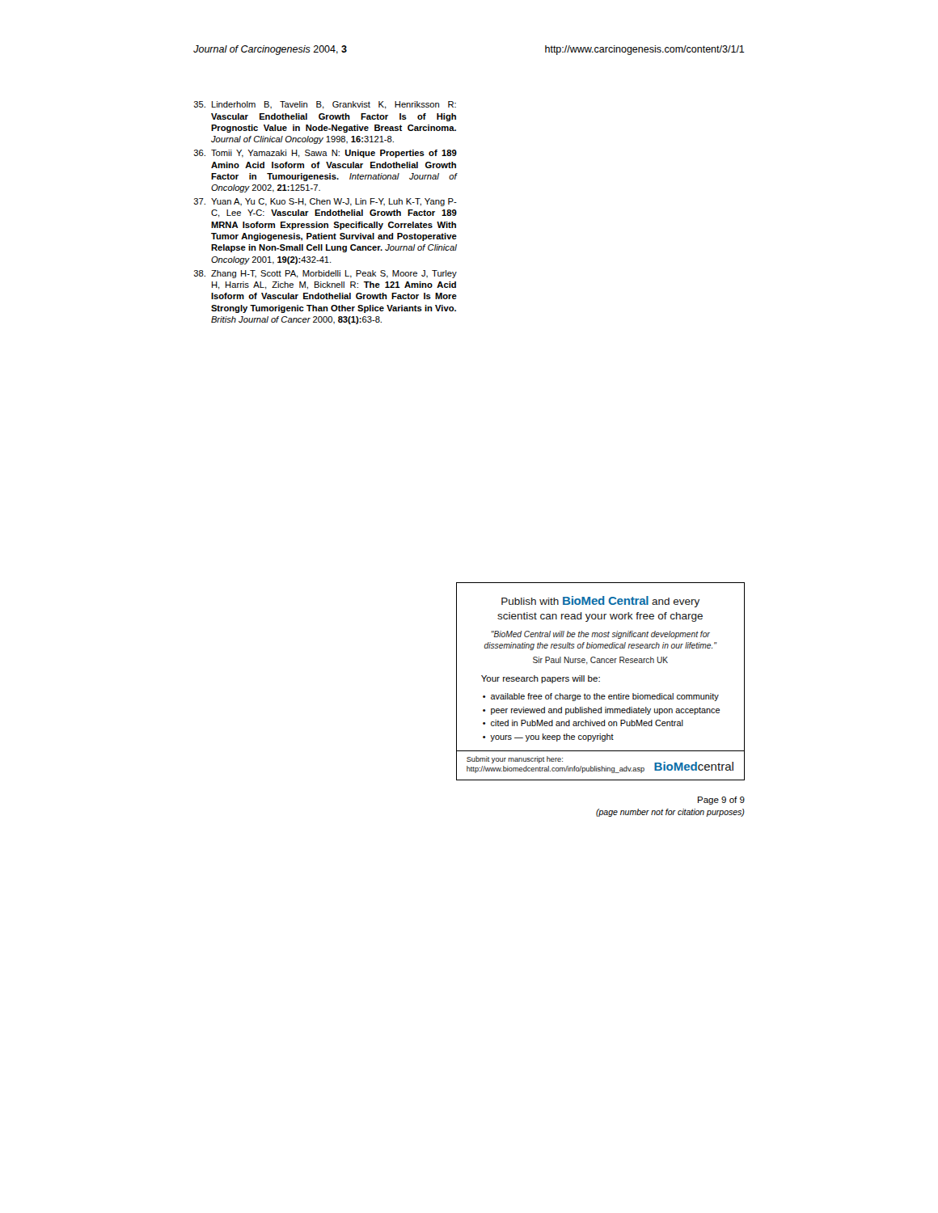Journal of Carcinogenesis 2004, 3
http://www.carcinogenesis.com/content/3/1/1
35. Linderholm B, Tavelin B, Grankvist K, Henriksson R: Vascular Endothelial Growth Factor Is of High Prognostic Value in Node-Negative Breast Carcinoma. Journal of Clinical Oncology 1998, 16: 3121-8.
36. Tomii Y, Yamazaki H, Sawa N: Unique Properties of 189 Amino Acid Isoform of Vascular Endothelial Growth Factor in Tumourigenesis. International Journal of Oncology 2002, 21: 1251-7.
37. Yuan A, Yu C, Kuo S-H, Chen W-J, Lin F-Y, Luh K-T, Yang P-C, Lee Y-C: Vascular Endothelial Growth Factor 189 MRNA Isoform Expression Specifically Correlates With Tumor Angiogenesis, Patient Survival and Postoperative Relapse in Non-Small Cell Lung Cancer. Journal of Clinical Oncology 2001, 19(2): 432-41.
38. Zhang H-T, Scott PA, Morbidelli L, Peak S, Moore J, Turley H, Harris AL, Ziche M, Bicknell R: The 121 Amino Acid Isoform of Vascular Endothelial Growth Factor Is More Strongly Tumorigenic Than Other Splice Variants in Vivo. British Journal of Cancer 2000, 83(1): 63-8.
Publish with Bio Med Central and every
scientist can read your work free of charge
"BioMed Central will be the most significant development for disseminating the results of biomedical research in our lifetime."
Sir Paul Nurse, Cancer Research UK
Your research papers will be:
available free of charge to the entire biomedical community
peer reviewed and published immediately upon acceptance
cited in PubMed and archived on PubMed Central
yours — you keep the copyright
Submit your manuscript here:
http://www.biomedcentral.com/info/publishing_adv.asp
BioMed central
Page 9 of 9
(page number not for citation purposes)